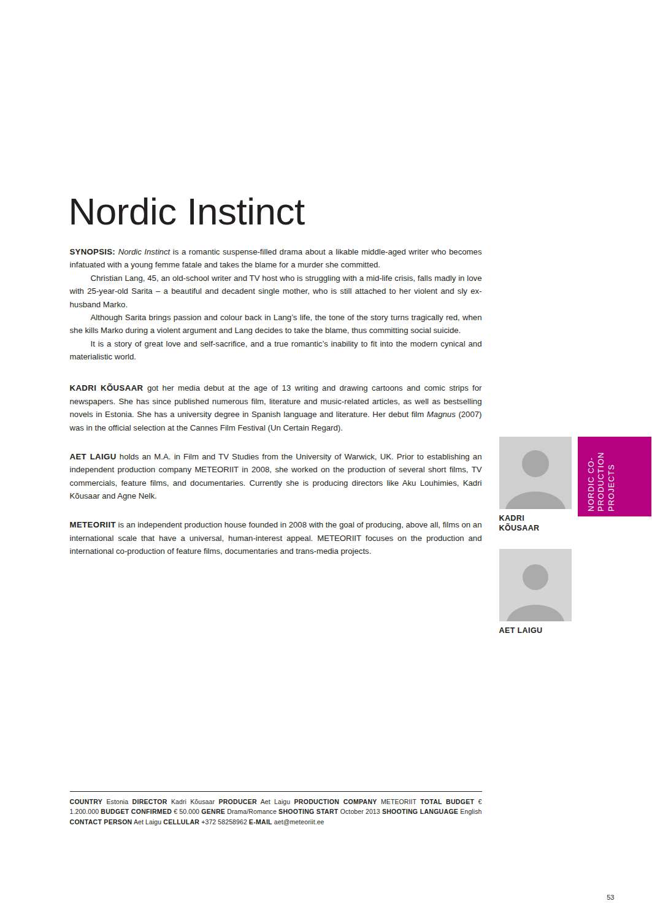Nordic Instinct
SYNOPSIS: Nordic Instinct is a romantic suspense-filled drama about a likable middle-aged writer who becomes infatuated with a young femme fatale and takes the blame for a murder she committed.
Christian Lang, 45, an old-school writer and TV host who is struggling with a mid-life crisis, falls madly in love with 25-year-old Sarita – a beautiful and decadent single mother, who is still attached to her violent and sly ex-husband Marko.
Although Sarita brings passion and colour back in Lang’s life, the tone of the story turns tragically red, when she kills Marko during a violent argument and Lang decides to take the blame, thus committing social suicide.
It is a story of great love and self-sacrifice, and a true romantic’s inability to fit into the modern cynical and materialistic world.
KADRI KÕUSAAR got her media debut at the age of 13 writing and drawing cartoons and comic strips for newspapers. She has since published numerous film, literature and music-related articles, as well as bestselling novels in Estonia. She has a university degree in Spanish language and literature. Her debut film Magnus (2007) was in the official selection at the Cannes Film Festival (Un Certain Regard).
AET LAIGU holds an M.A. in Film and TV Studies from the University of Warwick, UK. Prior to establishing an independent production company METEORIIT in 2008, she worked on the production of several short films, TV commercials, feature films, and documentaries. Currently she is producing directors like Aku Louhimies, Kadri Kõusaar and Agne Nelk.
METEORIIT is an independent production house founded in 2008 with the goal of producing, above all, films on an international scale that have a universal, human-interest appeal. METEORIIT focuses on the production and international co-production of feature films, documentaries and trans-media projects.
Nordic co-
production
projects
Kadri
Kõusaar
Aet Laigu
COUNTRY Estonia DIRECTOR Kadri Kõusaar PRODUCER Aet Laigu PRODUCTION COMPANY METEORIIT TOTAL BUDGET € 1.200.000 BUDGET CONFIRMED € 50.000 GENRE Drama/Romance SHOOTING START October 2013 SHOOTING LANGUAGE English CONTACT PERSON Aet Laigu CELLULAR +372 58258962 E-MAIL aet@meteoriit.ee
53